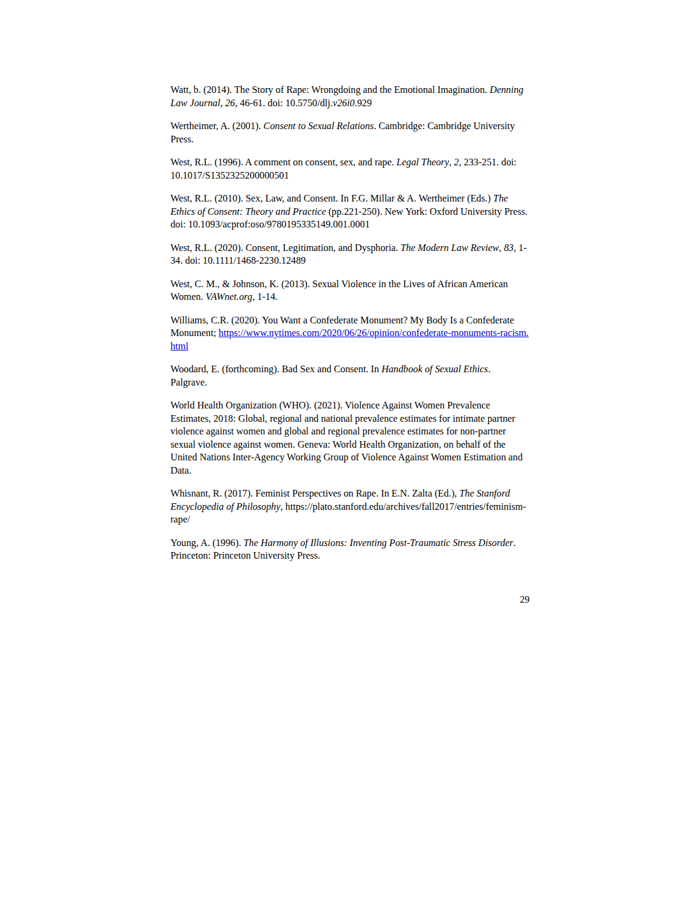Watt, b. (2014). The Story of Rape: Wrongdoing and the Emotional Imagination. Denning Law Journal, 26, 46-61. doi: 10.5750/dlj.v26i0.929
Wertheimer, A. (2001). Consent to Sexual Relations. Cambridge: Cambridge University Press.
West, R.L. (1996). A comment on consent, sex, and rape. Legal Theory, 2, 233-251. doi: 10.1017/S1352325200000501
West, R.L. (2010). Sex, Law, and Consent. In F.G. Millar & A. Wertheimer (Eds.) The Ethics of Consent: Theory and Practice (pp.221-250). New York: Oxford University Press. doi: 10.1093/acprof:oso/9780195335149.001.0001
West, R.L. (2020). Consent, Legitimation, and Dysphoria. The Modern Law Review, 83, 1-34. doi: 10.1111/1468-2230.12489
West, C. M., & Johnson, K. (2013). Sexual Violence in the Lives of African American Women. VAWnet.org, 1-14.
Williams, C.R. (2020). You Want a Confederate Monument? My Body Is a Confederate Monument; https://www.nytimes.com/2020/06/26/opinion/confederate-monuments-racism.html
Woodard, E. (forthcoming). Bad Sex and Consent. In Handbook of Sexual Ethics. Palgrave.
World Health Organization (WHO). (2021). Violence Against Women Prevalence Estimates, 2018: Global, regional and national prevalence estimates for intimate partner violence against women and global and regional prevalence estimates for non-partner sexual violence against women. Geneva: World Health Organization, on behalf of the United Nations Inter-Agency Working Group of Violence Against Women Estimation and Data.
Whisnant, R. (2017). Feminist Perspectives on Rape. In E.N. Zalta (Ed.), The Stanford Encyclopedia of Philosophy, https://plato.stanford.edu/archives/fall2017/entries/feminism-rape/
Young, A. (1996). The Harmony of Illusions: Inventing Post-Traumatic Stress Disorder. Princeton: Princeton University Press.
29